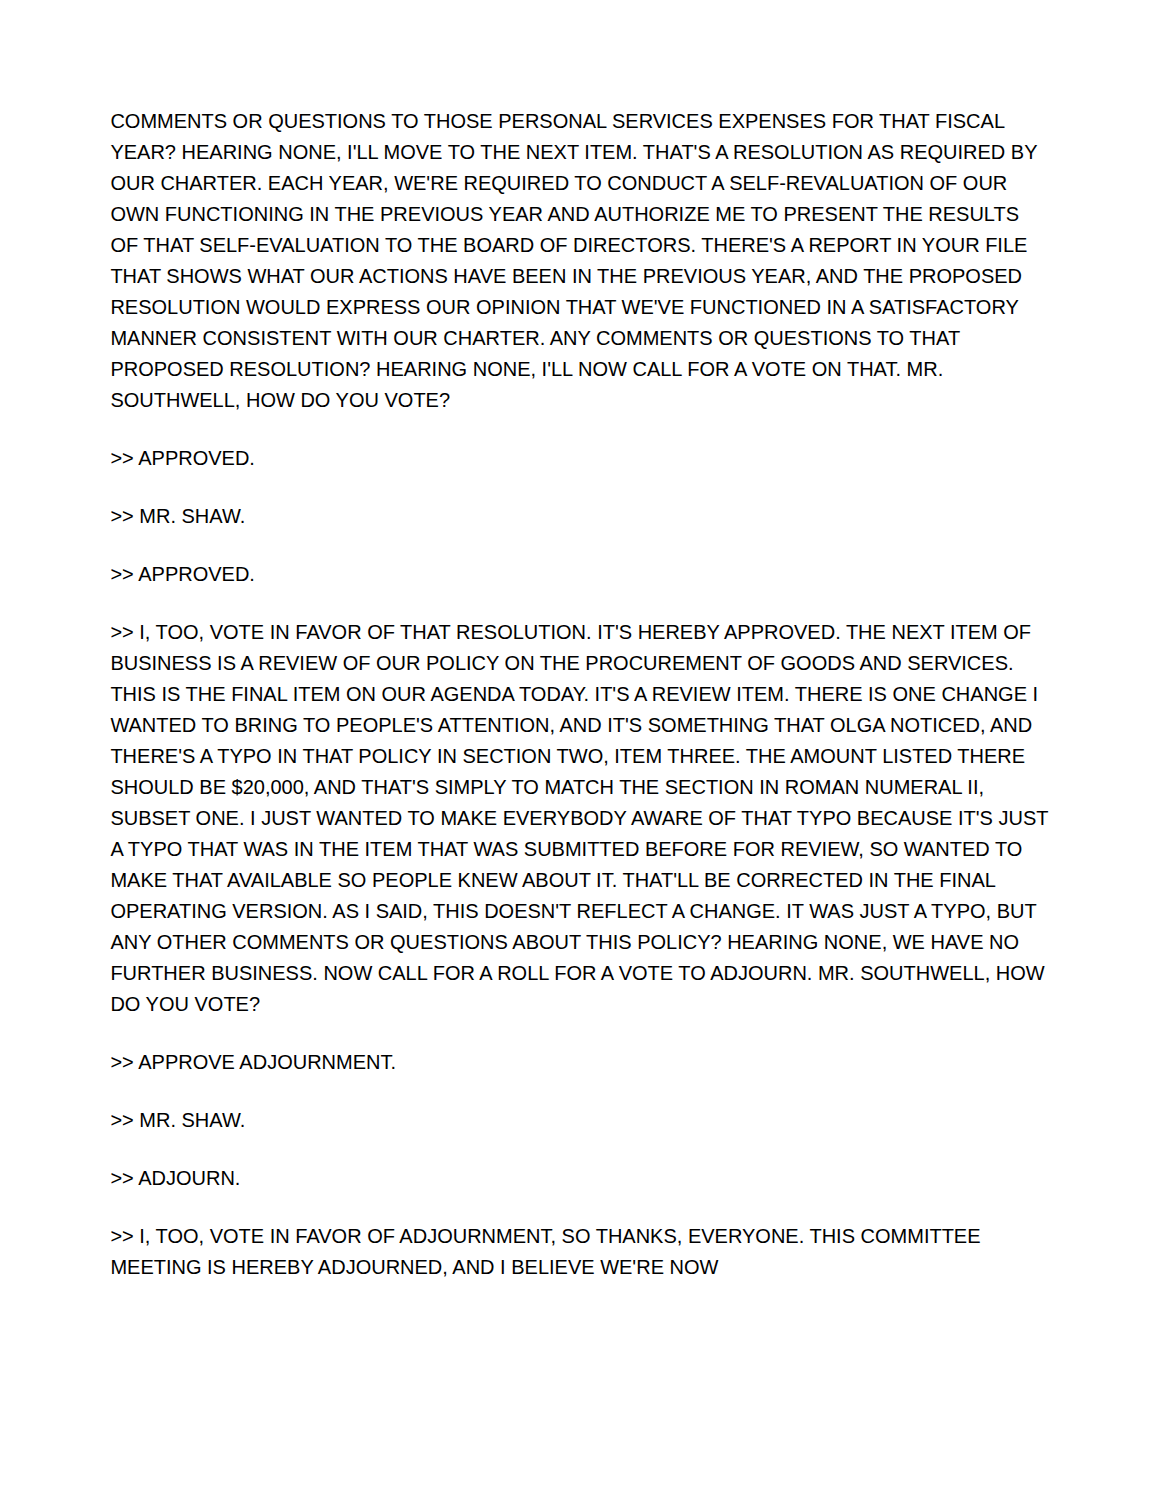COMMENTS OR QUESTIONS TO THOSE PERSONAL SERVICES EXPENSES FOR THAT FISCAL YEAR? HEARING NONE, I'LL MOVE TO THE NEXT ITEM. THAT'S A RESOLUTION AS REQUIRED BY OUR CHARTER. EACH YEAR, WE'RE REQUIRED TO CONDUCT A SELF-REVALUATION OF OUR OWN FUNCTIONING IN THE PREVIOUS YEAR AND AUTHORIZE ME TO PRESENT THE RESULTS OF THAT SELF-EVALUATION TO THE BOARD OF DIRECTORS. THERE'S A REPORT IN YOUR FILE THAT SHOWS WHAT OUR ACTIONS HAVE BEEN IN THE PREVIOUS YEAR, AND THE PROPOSED RESOLUTION WOULD EXPRESS OUR OPINION THAT WE'VE FUNCTIONED IN A SATISFACTORY MANNER CONSISTENT WITH OUR CHARTER. ANY COMMENTS OR QUESTIONS TO THAT PROPOSED RESOLUTION? HEARING NONE, I'LL NOW CALL FOR A VOTE ON THAT. MR. SOUTHWELL, HOW DO YOU VOTE?
>> APPROVED.
>> MR. SHAW.
>> APPROVED.
>> I, TOO, VOTE IN FAVOR OF THAT RESOLUTION. IT'S HEREBY APPROVED. THE NEXT ITEM OF BUSINESS IS A REVIEW OF OUR POLICY ON THE PROCUREMENT OF GOODS AND SERVICES. THIS IS THE FINAL ITEM ON OUR AGENDA TODAY. IT'S A REVIEW ITEM. THERE IS ONE CHANGE I WANTED TO BRING TO PEOPLE'S ATTENTION, AND IT'S SOMETHING THAT OLGA NOTICED, AND THERE'S A TYPO IN THAT POLICY IN SECTION TWO, ITEM THREE. THE AMOUNT LISTED THERE SHOULD BE $20,000, AND THAT'S SIMPLY TO MATCH THE SECTION IN ROMAN NUMERAL II, SUBSET ONE. I JUST WANTED TO MAKE EVERYBODY AWARE OF THAT TYPO BECAUSE IT'S JUST A TYPO THAT WAS IN THE ITEM THAT WAS SUBMITTED BEFORE FOR REVIEW, SO WANTED TO MAKE THAT AVAILABLE SO PEOPLE KNEW ABOUT IT. THAT'LL BE CORRECTED IN THE FINAL OPERATING VERSION. AS I SAID, THIS DOESN'T REFLECT A CHANGE. IT WAS JUST A TYPO, BUT ANY OTHER COMMENTS OR QUESTIONS ABOUT THIS POLICY? HEARING NONE, WE HAVE NO FURTHER BUSINESS. NOW CALL FOR A ROLL FOR A VOTE TO ADJOURN. MR. SOUTHWELL, HOW DO YOU VOTE?
>> APPROVE ADJOURNMENT.
>> MR. SHAW.
>> ADJOURN.
>> I, TOO, VOTE IN FAVOR OF ADJOURNMENT, SO THANKS, EVERYONE. THIS COMMITTEE MEETING IS HEREBY ADJOURNED, AND I BELIEVE WE'RE NOW